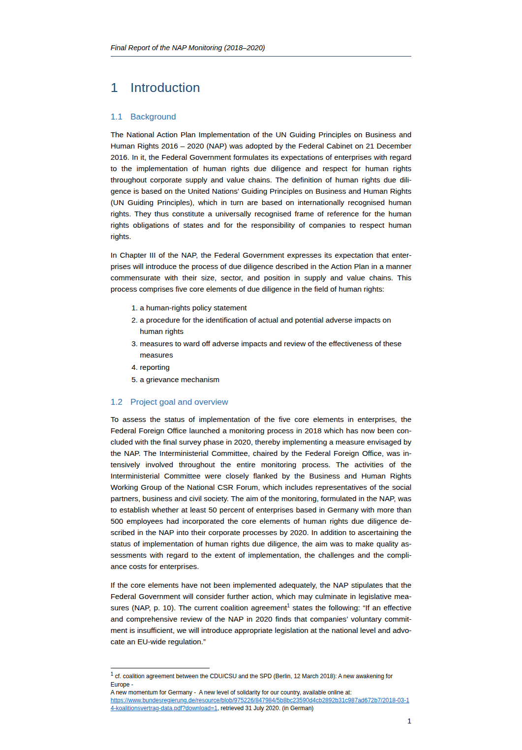Final Report of the NAP Monitoring (2018–2020)
1 Introduction
1.1 Background
The National Action Plan Implementation of the UN Guiding Principles on Business and Human Rights 2016 – 2020 (NAP) was adopted by the Federal Cabinet on 21 December 2016. In it, the Federal Government formulates its expectations of enterprises with regard to the implementation of human rights due diligence and respect for human rights throughout corporate supply and value chains. The definition of human rights due diligence is based on the United Nations’ Guiding Principles on Business and Human Rights (UN Guiding Principles), which in turn are based on internationally recognised human rights. They thus constitute a universally recognised frame of reference for the human rights obligations of states and for the responsibility of companies to respect human rights.
In Chapter III of the NAP, the Federal Government expresses its expectation that enterprises will introduce the process of due diligence described in the Action Plan in a manner commensurate with their size, sector, and position in supply and value chains. This process comprises five core elements of due diligence in the field of human rights:
a human-rights policy statement
a procedure for the identification of actual and potential adverse impacts on human rights
measures to ward off adverse impacts and review of the effectiveness of these measures
reporting
a grievance mechanism
1.2 Project goal and overview
To assess the status of implementation of the five core elements in enterprises, the Federal Foreign Office launched a monitoring process in 2018 which has now been concluded with the final survey phase in 2020, thereby implementing a measure envisaged by the NAP. The Interministerial Committee, chaired by the Federal Foreign Office, was intensively involved throughout the entire monitoring process. The activities of the Interministerial Committee were closely flanked by the Business and Human Rights Working Group of the National CSR Forum, which includes representatives of the social partners, business and civil society. The aim of the monitoring, formulated in the NAP, was to establish whether at least 50 percent of enterprises based in Germany with more than 500 employees had incorporated the core elements of human rights due diligence described in the NAP into their corporate processes by 2020. In addition to ascertaining the status of implementation of human rights due diligence, the aim was to make quality assessments with regard to the extent of implementation, the challenges and the compliance costs for enterprises.
If the core elements have not been implemented adequately, the NAP stipulates that the Federal Government will consider further action, which may culminate in legislative measures (NAP, p. 10). The current coalition agreement1 states the following: “If an effective and comprehensive review of the NAP in 2020 finds that companies’ voluntary commitment is insufficient, we will introduce appropriate legislation at the national level and advocate an EU-wide regulation.”
1 cf. coalition agreement between the CDU/CSU and the SPD (Berlin, 12 March 2018): A new awakening for Europe -
A new momentum for Germany - A new level of solidarity for our country, available online at:
https://www.bundesregierung.de/resource/blob/975226/847984/5b8bc23590d4cb2892b31c987ad672b7/2018-03-14-koalitionsvertrag-data.pdf?download=1, retrieved 31 July 2020. (in German)
1